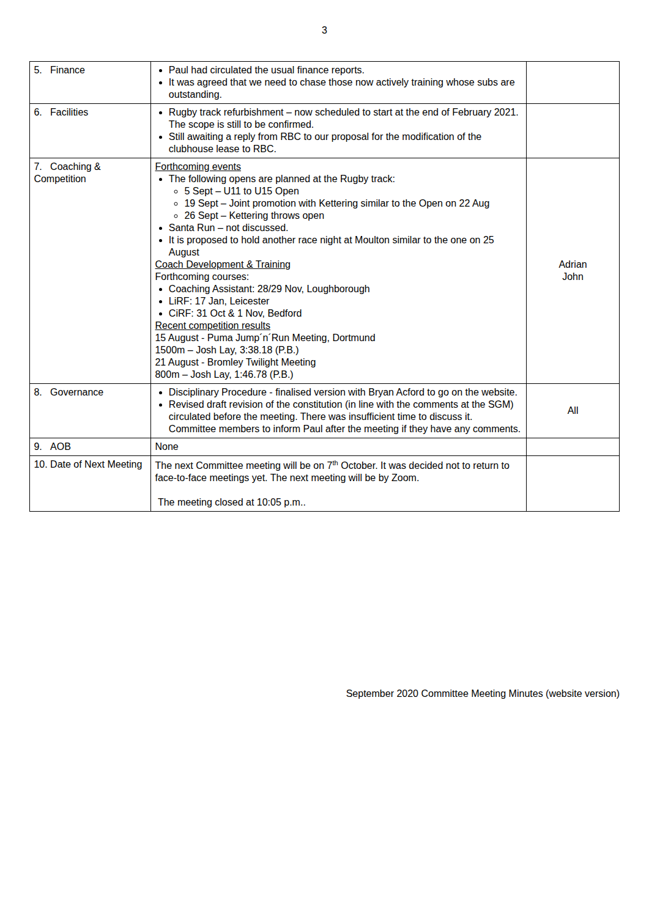3
| 5. Finance | Paul had circulated the usual finance reports. It was agreed that we need to chase those now actively training whose subs are outstanding. | |
| 6. Facilities | Rugby track refurbishment – now scheduled to start at the end of February 2021. The scope is still to be confirmed. Still awaiting a reply from RBC to our proposal for the modification of the clubhouse lease to RBC. | |
| 7. Coaching & Competition | Forthcoming events The following opens are planned at the Rugby track: 5 Sept – U11 to U15 Open 19 Sept – Joint promotion with Kettering similar to the Open on 22 Aug 26 Sept – Kettering throws open Santa Run – not discussed. It is proposed to hold another race night at Moulton similar to the one on 25 August Coach Development & Training Forthcoming courses: Coaching Assistant: 28/29 Nov, Loughborough LiRF: 17 Jan, Leicester CiRF: 31 Oct & 1 Nov, Bedford Recent competition results 15 August - Puma Jump´n´Run Meeting, Dortmund 1500m – Josh Lay, 3:38.18 (P.B.) 21 August - Bromley Twilight Meeting 800m – Josh Lay, 1:46.78 (P.B.) | Adrian John |
| 8. Governance | Disciplinary Procedure - finalised version with Bryan Acford to go on the website. Revised draft revision of the constitution (in line with the comments at the SGM) circulated before the meeting. There was insufficient time to discuss it. Committee members to inform Paul after the meeting if they have any comments. | All |
| 9. AOB | None | |
| 10. Date of Next Meeting | The next Committee meeting will be on 7 th October. It was decided not to return to face-to-face meetings yet. The next meeting will be by Zoom. The meeting closed at 10:05 p.m.. | |
September 2020 Committee Meeting Minutes (website version)